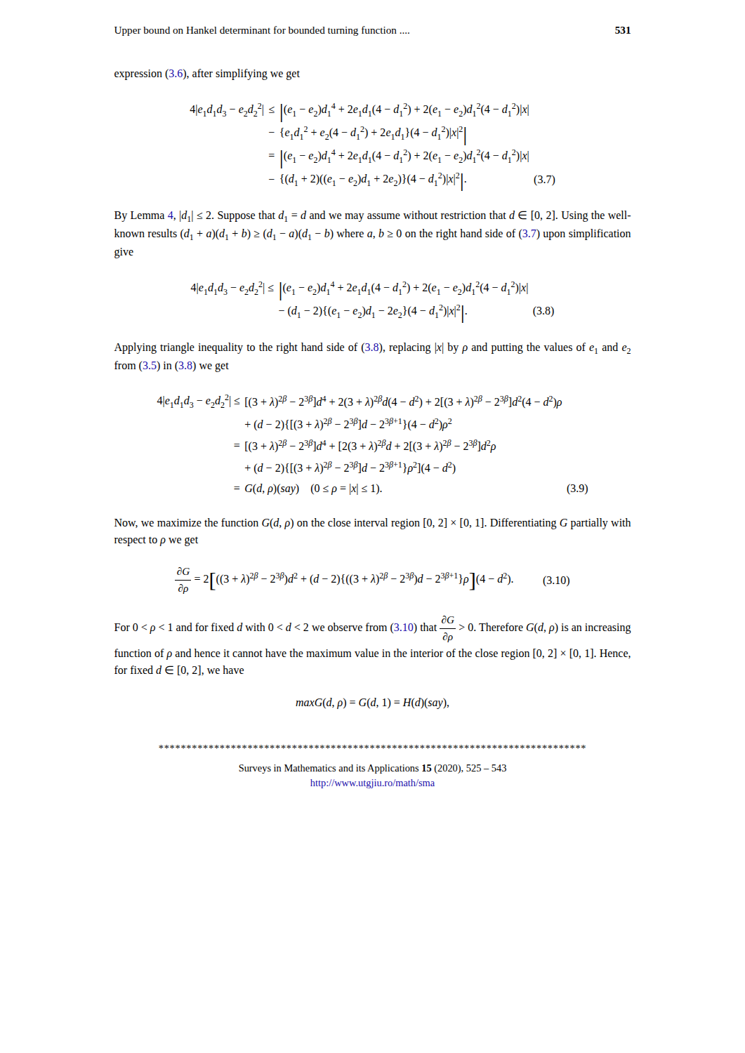Upper bound on Hankel determinant for bounded turning function .... 531
expression (3.6), after simplifying we get
| 4/ e 1 d 1 d 3 − e 2 d 2 2 / | ≤ | / ( e 1 − e 2 ) d 1 4 + 2 e 1 d 1 (4 − d 1 2 ) + 2( e 1 − e 2 ) d 1 2 (4 − d 1 2 )/ x / | |
| | − | { e 1 d 1 2 + e 2 (4 − d 1 2 ) + 2 e 1 d 1 }(4 − d 1 2 )/ x / 2 / | |
| | = | / ( e 1 − e 2 ) d 1 4 + 2 e 1 d 1 (4 − d 1 2 ) + 2( e 1 − e 2 ) d 1 2 (4 − d 1 2 )/ x / | |
| | − | {( d 1 + 2)(( e 1 − e 2 ) d 1 + 2 e 2 )}(4 − d 1 2 )/ x / 2 / . | (3.7) |
By Lemma 4, |d 1| ≤ 2. Suppose that d 1 = d and we may assume without restriction that d ∈ [0, 2]. Using the well-known results (d 1 + a)(d 1 + b) ≥ (d 1 − a)(d 1 − b) where a, b ≥ 0 on the right hand side of (3.7) upon simplification give
| 4/ e 1 d 1 d 3 − e 2 d 2 2 / ≤ | / ( e 1 − e 2 ) d 1 4 + 2 e 1 d 1 (4 − d 1 2 ) + 2( e 1 − e 2 ) d 1 2 (4 − d 1 2 )/ x / | |
| | − ( d 1 − 2){( e 1 − e 2 ) d 1 − 2 e 2 }(4 − d 1 2 )/ x / 2 / . | (3.8) |
Applying triangle inequality to the right hand side of (3.8), replacing |x| by ρ and putting the values of e 1 and e 2 from (3.5) in (3.8) we get
| 4/ e 1 d 1 d 3 − e 2 d 2 2 / ≤ | [(3 + λ ) 2 β − 2 3 β ] d 4 + 2(3 + λ ) 2 β d (4 − d 2 ) + 2[(3 + λ ) 2 β − 2 3 β ] d 2 (4 − d 2 ) ρ | |
| | + ( d − 2){[(3 + λ ) 2 β − 2 3 β ] d − 2 3 β +1 }(4 − d 2 ) ρ 2 | |
| = | [(3 + λ ) 2 β − 2 3 β ] d 4 + [2(3 + λ ) 2 β d + 2[(3 + λ ) 2 β − 2 3 β ] d 2 ρ | |
| | + ( d − 2){[(3 + λ ) 2 β − 2 3 β ] d − 2 3 β +1 } ρ 2 ](4 − d 2 ) | |
| = | G ( d , ρ )( say ) (0 ≤ ρ = / x / ≤ 1). | (3.9) |
Now, we maximize the function G(d, ρ) on the close interval region [0, 2] × [0, 1]. Differentiating G partially with respect to ρ we get
∂G∂ρ = 2[((3 + λ)2β − 23β)d 2 + (d − 2){((3 + λ)2β − 23β)d − 23β+1}ρ](4 − d 2). (3.10)
For 0 < ρ < 1 and for fixed d with 0 < d < 2 we observe from (3.10) that ∂G∂ρ > 0. Therefore G(d, ρ) is an increasing function of ρ and hence it cannot have the maximum value in the interior of the close region [0, 2] × [0, 1]. Hence, for fixed d ∈ [0, 2], we have
maxG(d, ρ) = G(d, 1) = H(d)(say),
*****************************************************************************
Surveys in Mathematics and its Applications 15 (2020), 525 – 543
http://www.utgjiu.ro/math/sma